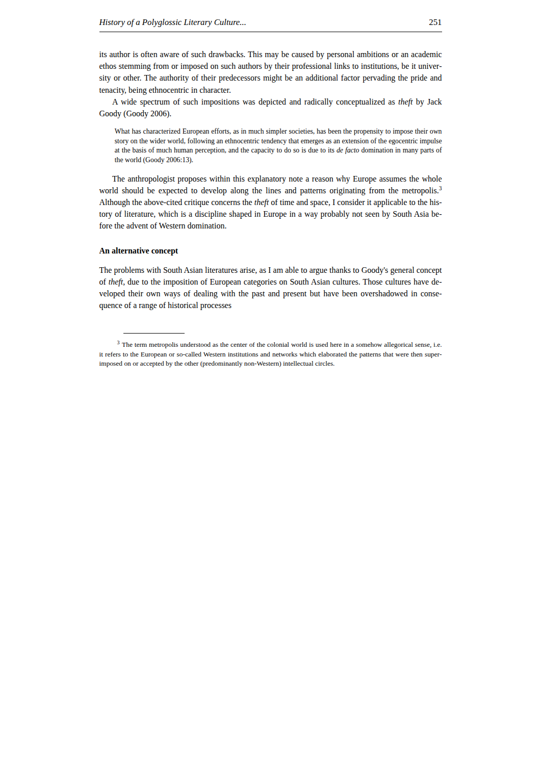History of a Polyglossic Literary Culture... 251
its author is often aware of such drawbacks. This may be caused by personal ambitions or an academic ethos stemming from or imposed on such authors by their professional links to institutions, be it university or other. The authority of their predecessors might be an additional factor pervading the pride and tenacity, being ethnocentric in character.
A wide spectrum of such impositions was depicted and radically conceptualized as theft by Jack Goody (Goody 2006).
What has characterized European efforts, as in much simpler societies, has been the propensity to impose their own story on the wider world, following an ethnocentric tendency that emerges as an extension of the egocentric impulse at the basis of much human perception, and the capacity to do so is due to its de facto domination in many parts of the world (Goody 2006:13).
The anthropologist proposes within this explanatory note a reason why Europe assumes the whole world should be expected to develop along the lines and patterns originating from the metropolis.3 Although the above-cited critique concerns the theft of time and space, I consider it applicable to the history of literature, which is a discipline shaped in Europe in a way probably not seen by South Asia before the advent of Western domination.
An alternative concept
The problems with South Asian literatures arise, as I am able to argue thanks to Goody's general concept of theft, due to the imposition of European categories on South Asian cultures. Those cultures have developed their own ways of dealing with the past and present but have been overshadowed in consequence of a range of historical processes
3 The term metropolis understood as the center of the colonial world is used here in a somehow allegorical sense, i.e. it refers to the European or so-called Western institutions and networks which elaborated the patterns that were then superimposed on or accepted by the other (predominantly non-Western) intellectual circles.